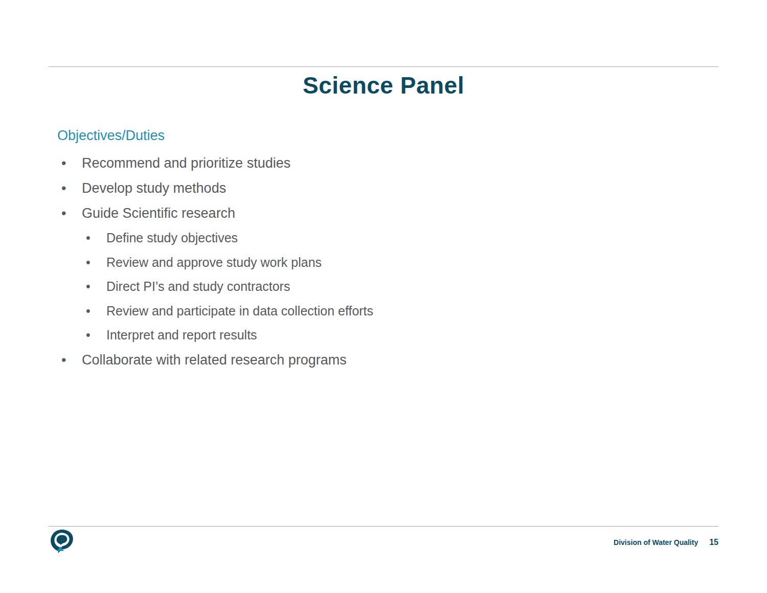Science Panel
Objectives/Duties
Recommend and prioritize studies
Develop study methods
Guide Scientific research
Define study objectives
Review and approve study work plans
Direct PI’s and study contractors
Review and participate in data collection efforts
Interpret and report results
Collaborate with related research programs
Division of Water Quality15